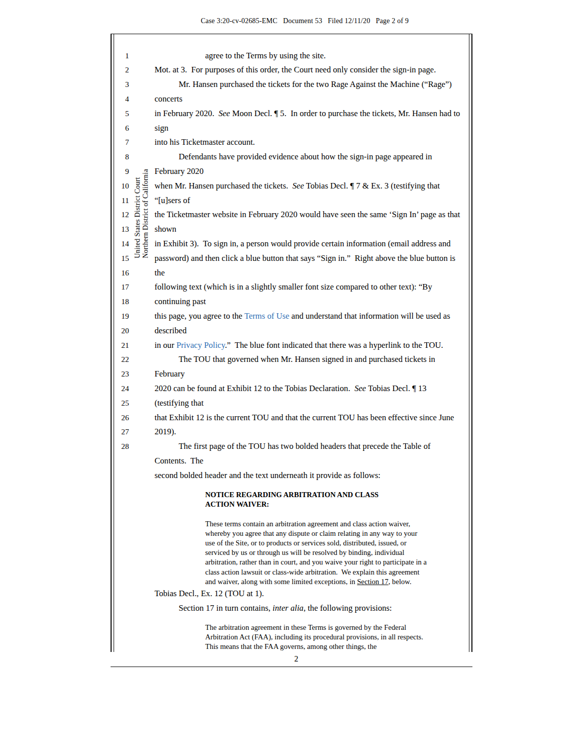Case 3:20-cv-02685-EMC Document 53 Filed 12/11/20 Page 2 of 9
1
2
3
4
5
6
7
8
9
10
11
12
13
14
15
16
17
18
19
20
21
22
23
24
25
26
27
28
United States District Court
Northern District of California
agree to the Terms by using the site.
Mot. at 3. For purposes of this order, the Court need only consider the sign-in page.
Mr. Hansen purchased the tickets for the two Rage Against the Machine (“Rage”) concerts
in February 2020. See Moon Decl. ¶ 5. In order to purchase the tickets, Mr. Hansen had to sign
into his Ticketmaster account.
Defendants have provided evidence about how the sign-in page appeared in February 2020
when Mr. Hansen purchased the tickets. See Tobias Decl. ¶ 7 & Ex. 3 (testifying that “[u]sers of
the Ticketmaster website in February 2020 would have seen the same ‘Sign In’ page as that shown
in Exhibit 3). To sign in, a person would provide certain information (email address and
password) and then click a blue button that says “Sign in.” Right above the blue button is the
following text (which is in a slightly smaller font size compared to other text): “By continuing past
this page, you agree to the Terms of Use and understand that information will be used as described
in our Privacy Policy.” The blue font indicated that there was a hyperlink to the TOU.
The TOU that governed when Mr. Hansen signed in and purchased tickets in February
2020 can be found at Exhibit 12 to the Tobias Declaration. See Tobias Decl. ¶ 13 (testifying that
that Exhibit 12 is the current TOU and that the current TOU has been effective since June 2019).
The first page of the TOU has two bolded headers that precede the Table of Contents. The
second bolded header and the text underneath it provide as follows:
NOTICE REGARDING ARBITRATION AND CLASS
ACTION WAIVER:
These terms contain an arbitration agreement and class action waiver, whereby you agree that any dispute or claim relating in any way to your use of the Site, or to products or services sold, distributed, issued, or serviced by us or through us will be resolved by binding, individual arbitration, rather than in court, and you waive your right to participate in a class action lawsuit or class-wide arbitration. We explain this agreement and waiver, along with some limited exceptions, in Section 17, below.
Tobias Decl., Ex. 12 (TOU at 1).
Section 17 in turn contains, inter alia, the following provisions:
The arbitration agreement in these Terms is governed by the Federal Arbitration Act (FAA), including its procedural provisions, in all respects. This means that the FAA governs, among other things, the
2